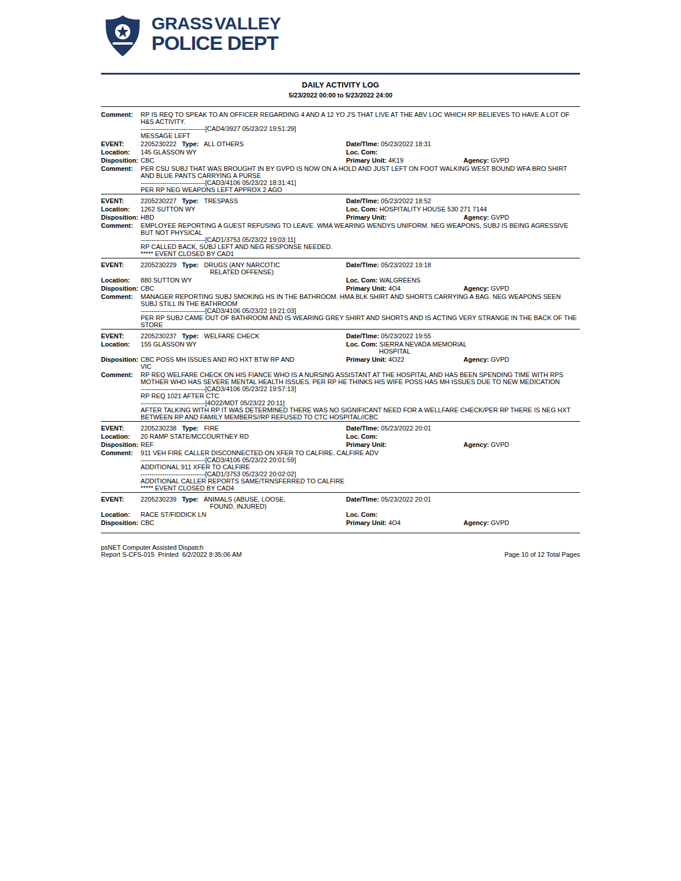GRASS VALLEY
POLICE DEPT
DAILY ACTIVITY LOG
5/23/2022 00:00 to 5/23/2022 24:00
| Comment: | RP IS REQ TO SPEAK TO AN OFFICER REGARDING 4 AND A 12 YO J'S THAT LIVE AT THE ABV LOC WHICH RP BELIEVES TO HAVE A LOT OF H&S ACTIVITY. ------------------------------[CAD4/3927 05/23/22 19:51:29] MESSAGE LEFT |
| EVENT: | 2205230222 Type: ALL OTHERS | Date/TIme: 05/23/2022 18:31 | |
| Location: | 145 GLASSON WY | Loc. Com: | |
| Disposition: | CBC | Primary Unit: 4K19 | Agency: GVPD |
| Comment: | PER CSU SUBJ THAT WAS BROUGHT IN BY GVPD IS NOW ON A HOLD AND JUST LEFT ON FOOT WALKING WEST BOUND WFA BRO SHIRT AND BLUE PANTS CARRYING A PURSE ------------------------------[CAD3/4106 05/23/22 18:31:41] PER RP NEG WEAPONS LEFT APPROX 2 AGO |
| EVENT: | 2205230227 Type: TRESPASS | Date/TIme: 05/23/2022 18:52 | |
| Location: | 1262 SUTTON WY | Loc. Com: HOSPITALITY HOUSE 530 271 7144 |
| Disposition: | HBD | Primary Unit: | Agency: GVPD |
| Comment: | EMPLOYEE REPORTING A GUEST REFUSING TO LEAVE. WMA WEARING WENDYS UNIFORM. NEG WEAPONS, SUBJ IS BEING AGRESSIVE BUT NOT PHYSICAL ------------------------------[CAD1/3753 05/23/22 19:03:11] RP CALLED BACK, SUBJ LEFT AND NEG RESPONSE NEEDED. ***** EVENT CLOSED BY CAD1 |
| EVENT: | 2205230229 Type: DRUGS (ANY NARCOTIC RELATED OFFENSE) | Date/TIme: 05/23/2022 19:18 | |
| Location: | 880 SUTTON WY | Loc. Com: WALGREENS |
| Disposition: | CBC | Primary Unit: 4O4 | Agency: GVPD |
| Comment: | MANAGER REPORTING SUBJ SMOKING HS IN THE BATHROOM. HMA BLK SHIRT AND SHORTS CARRYING A BAG. NEG WEAPONS SEEN SUBJ STILL IN THE BATHROOM ------------------------------[CAD3/4106 05/23/22 19:21:03] PER RP SUBJ CAME OUT OF BATHROOM AND IS WEARING GREY SHIRT AND SHORTS AND IS ACTING VERY STRANGE IN THE BACK OF THE STORE |
| EVENT: | 2205230237 Type: WELFARE CHECK | Date/TIme: 05/23/2022 19:55 | |
| Location: | 155 GLASSON WY | Loc. Com: SIERRA NEVADA MEMORIAL HOSPITAL |
| Disposition: | CBC POSS MH ISSUES AND RO HXT BTW RP AND VIC | Primary Unit: 4O22 | Agency: GVPD |
| Comment: | RP REQ WELFARE CHECK ON HIS FIANCE WHO IS A NURSING ASSISTANT AT THE HOSPITAL AND HAS BEEN SPENDING TIME WITH RPS MOTHER WHO HAS SEVERE MENTAL HEALTH ISSUES. PER RP HE THINKS HIS WIFE POSS HAS MH ISSUES DUE TO NEW MEDICATION ------------------------------[CAD3/4106 05/23/22 19:57:13] RP REQ 1021 AFTER CTC ------------------------------[4O22/MDT 05/23/22 20:11] AFTER TALKING WITH RP IT WAS DETERMINED THERE WAS NO SIGNIFICANT NEED FOR A WELLFARE CHECK/PER RP THERE IS NEG HXT BETWEEN RP AND FAMILY MEMBERS//RP REFUSED TO CTC HOSPITAL//CBC |
| EVENT: | 2205230238 Type: FIRE | Date/TIme: 05/23/2022 20:01 | |
| Location: | 20 RAMP STATE/MCCOURTNEY RD | Loc. Com: | |
| Disposition: | REF | Primary Unit: | Agency: GVPD |
| Comment: | 911 VEH FIRE CALLER DISCONNECTED ON XFER TO CALFIRE. CALFIRE ADV ------------------------------[CAD3/4106 05/23/22 20:01:59] ADDITIONAL 911 XFER TO CALFIRE ------------------------------[CAD1/3753 05/23/22 20:02:02] ADDITIONAL CALLER REPORTS SAME/TRNSFERRED TO CALFIRE ***** EVENT CLOSED BY CAD4 |
| EVENT: | 2205230239 Type: ANIMALS (ABUSE, LOOSE, FOUND, INJURED) | Date/TIme: 05/23/2022 20:01 | |
| Location: | RACE ST/FIDDICK LN | Loc. Com: | |
| Disposition: | CBC | Primary Unit: 4O4 | Agency: GVPD |
psNET Computer Assisted Dispatch
Report S-CFS-015 Printed 6/2/2022 8:35:06 AM
Page 10 of 12 Total Pages